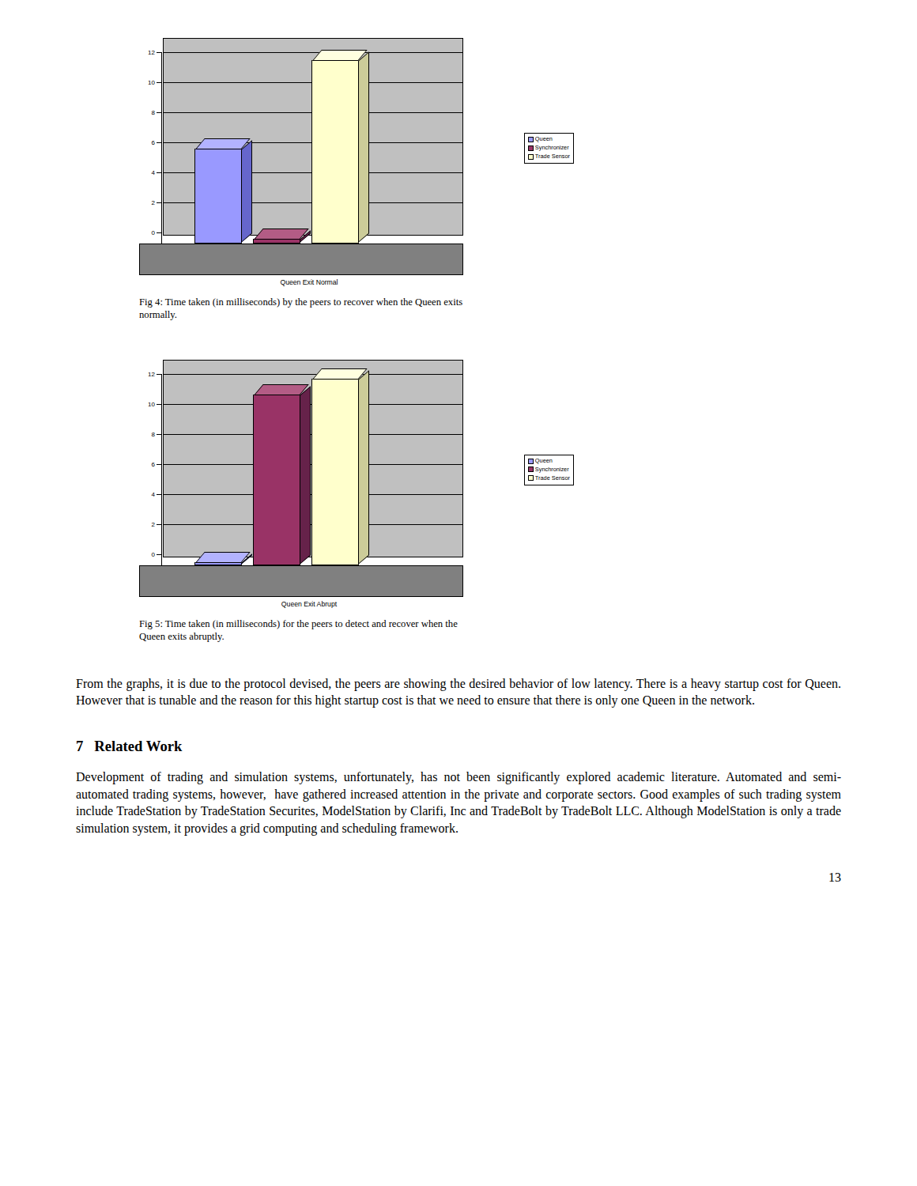12
10
8
6
4
2
0
Queen
Synchronizer
Trade Sensor
Queen Exit Normal
Fig 4: Time taken (in milliseconds) by the peers to recover when the Queen exits normally.
12
10
8
6
4
2
0
Queen
Synchronizer
Trade Sensor
Queen Exit Abrupt
Fig 5: Time taken (in milliseconds) for the peers to detect and recover when the Queen exits abruptly.
From the graphs, it is due to the protocol devised, the peers are showing the desired behavior of low latency. There is a heavy startup cost for Queen. However that is tunable and the reason for this hight startup cost is that we need to ensure that there is only one Queen in the network.
7 Related Work
Development of trading and simulation systems, unfortunately, has not been significantly explored academic literature. Automated and semi-automated trading systems, however, have gathered increased attention in the private and corporate sectors. Good examples of such trading system include TradeStation by TradeStation Securites, ModelStation by Clarifi, Inc and TradeBolt by TradeBolt LLC. Although ModelStation is only a trade simulation system, it provides a grid computing and scheduling framework.
13